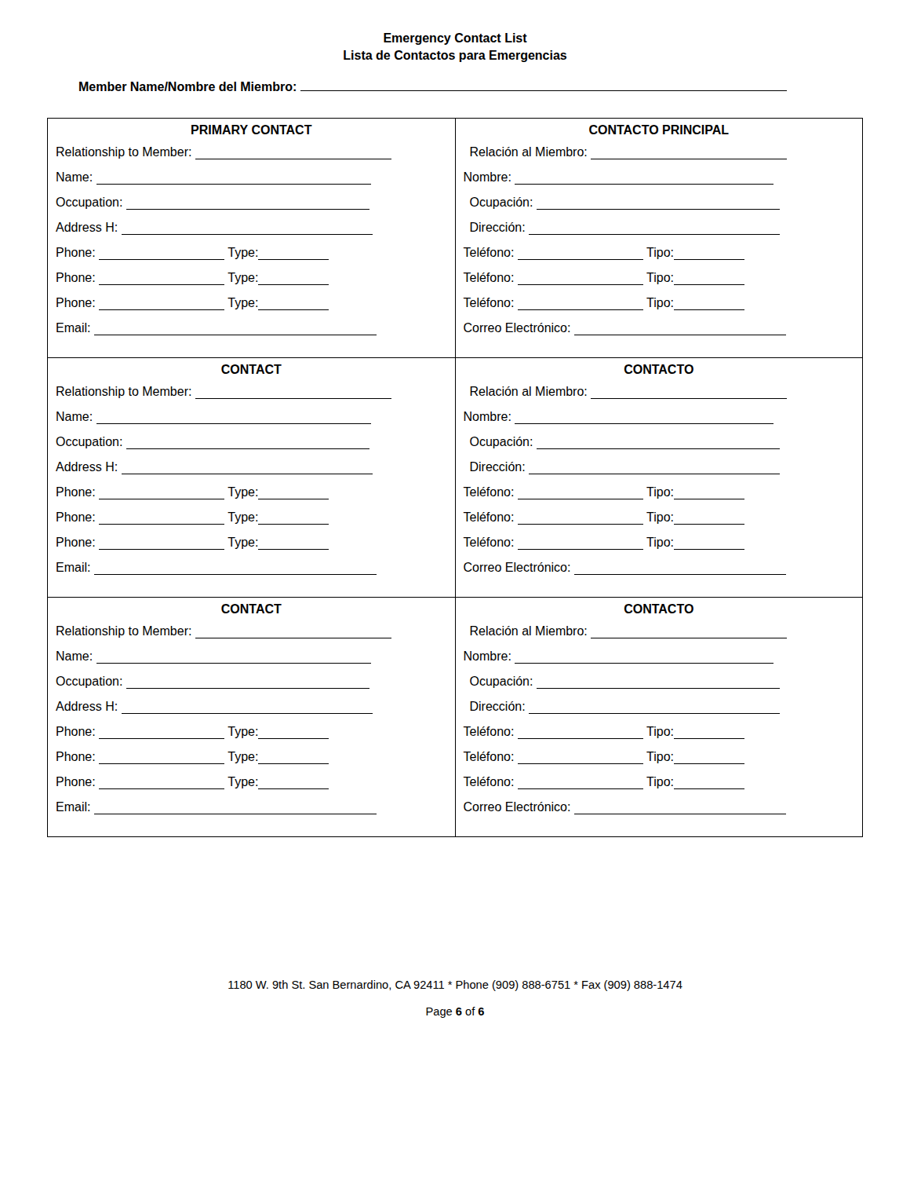Emergency Contact List
Lista de Contactos para Emergencias
Member Name/Nombre del Miembro:
| PRIMARY CONTACT Relationship to Member: Name: Occupation: Address H: Phone: Type: Phone: Type: Phone: Type: Email: | CONTACTO PRINCIPAL Relación al Miembro: Nombre: Ocupación: Dirección: Teléfono: Tipo: Teléfono: Tipo: Teléfono: Tipo: Correo Electrónico: |
| CONTACT Relationship to Member: Name: Occupation: Address H: Phone: Type: Phone: Type: Phone: Type: Email: | CONTACTO Relación al Miembro: Nombre: Ocupación: Dirección: Teléfono: Tipo: Teléfono: Tipo: Teléfono: Tipo: Correo Electrónico: |
| CONTACT Relationship to Member: Name: Occupation: Address H: Phone: Type: Phone: Type: Phone: Type: Email: | CONTACTO Relación al Miembro: Nombre: Ocupación: Dirección: Teléfono: Tipo: Teléfono: Tipo: Teléfono: Tipo: Correo Electrónico: |
1180 W. 9th St. San Bernardino, CA 92411 * Phone (909) 888-6751 * Fax (909) 888-1474
Page 6 of 6